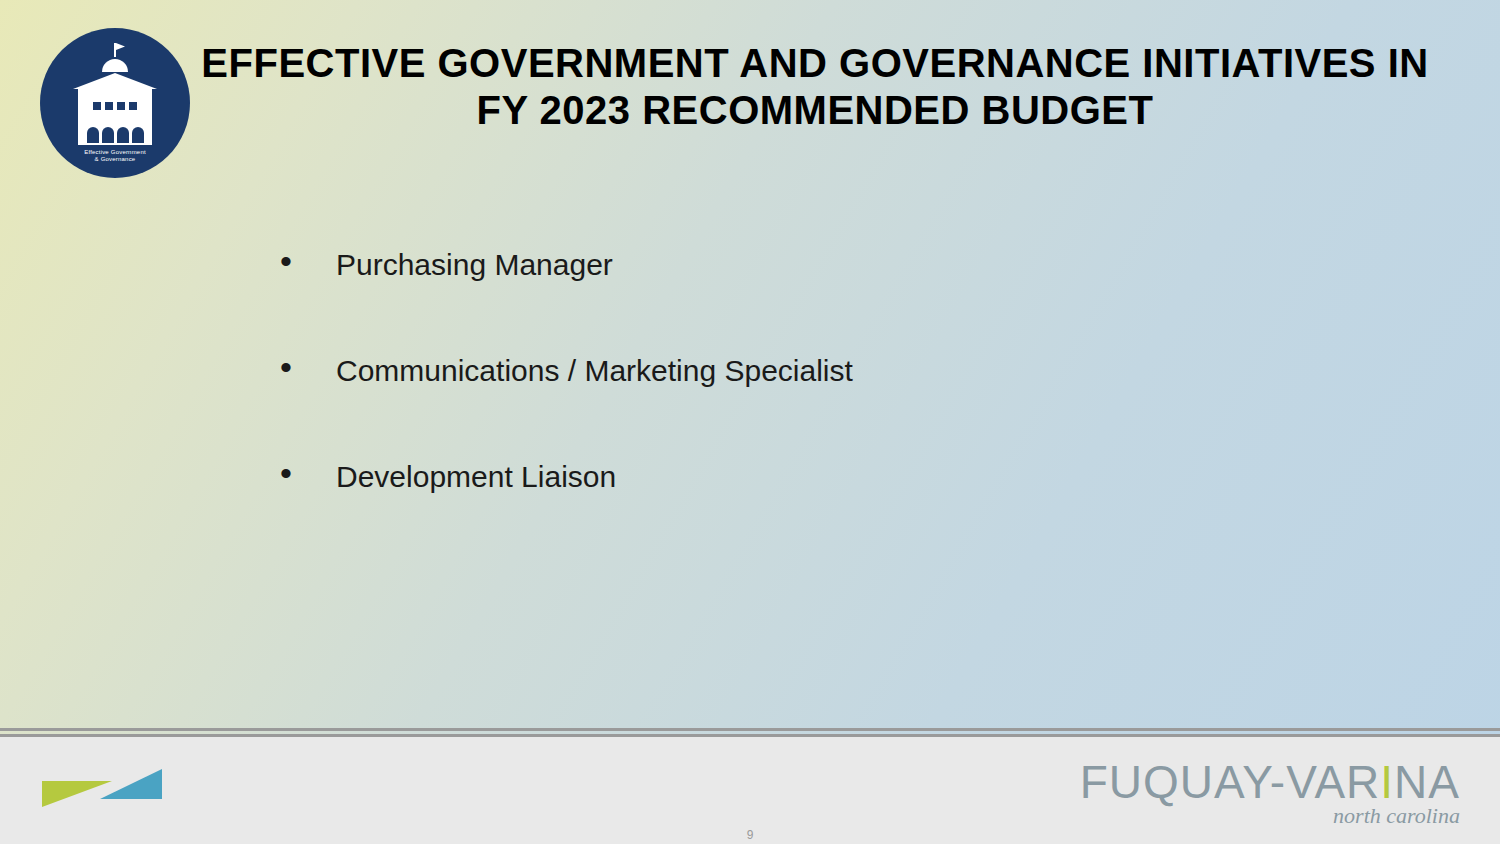Effective Government
& Governance
Effective Government and Governance Initiatives in FY 2023 Recommended Budget
Purchasing Manager
Communications / Marketing Specialist
Development Liaison
FUQUAY-VARINA
north carolina
9